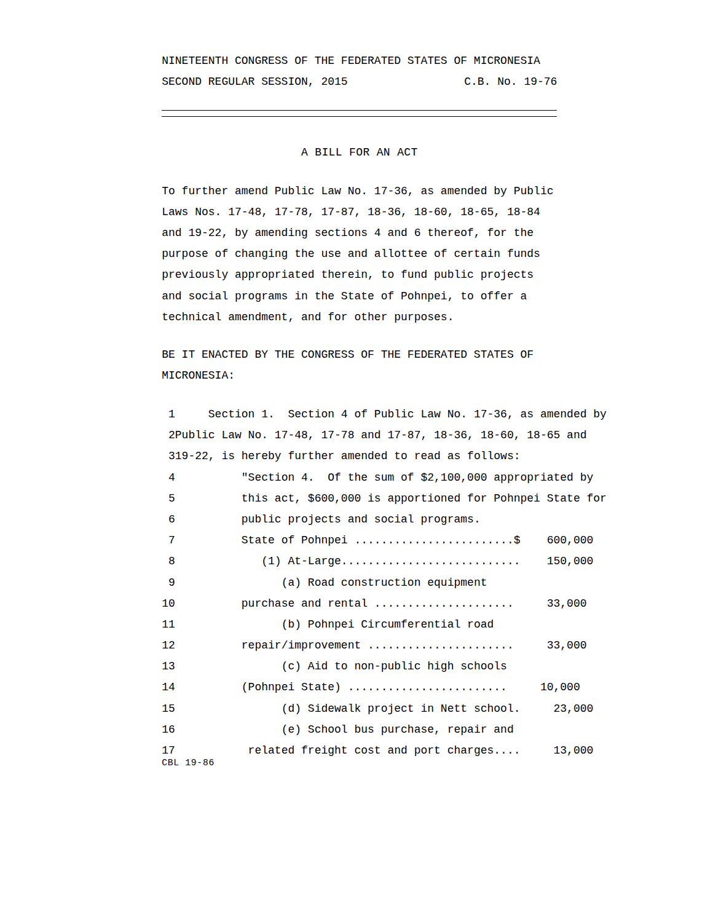NINETEENTH CONGRESS OF THE FEDERATED STATES OF MICRONESIA
SECOND REGULAR SESSION, 2015 C.B. No. 19-76
A BILL FOR AN ACT
To further amend Public Law No. 17-36, as amended by Public Laws Nos. 17-48, 17-78, 17-87, 18-36, 18-60, 18-65, 18-84 and 19-22, by amending sections 4 and 6 thereof, for the purpose of changing the use and allottee of certain funds previously appropriated therein, to fund public projects and social programs in the State of Pohnpei, to offer a technical amendment, and for other purposes.
BE IT ENACTED BY THE CONGRESS OF THE FEDERATED STATES OF MICRONESIA:
| 1 | Section 1. Section 4 of Public Law No. 17-36, as amended by |
| 2 | Public Law No. 17-48, 17-78 and 17-87, 18-36, 18-60, 18-65 and |
| 3 | 19-22, is hereby further amended to read as follows: |
| 4 | "Section 4. Of the sum of $2,100,000 appropriated by |
| 5 | this act, $600,000 is apportioned for Pohnpei State for |
| 6 | public projects and social programs. |
| 7 | State of Pohnpei ........................$ 600,000 |
| 8 | (1) At-Large........................... 150,000 |
| 9 | (a) Road construction equipment |
| 10 | purchase and rental ..................... 33,000 |
| 11 | (b) Pohnpei Circumferential road |
| 12 | repair/improvement ...................... 33,000 |
| 13 | (c) Aid to non-public high schools |
| 14 | (Pohnpei State) ........................ 10,000 |
| 15 | (d) Sidewalk project in Nett school. 23,000 |
| 16 | (e) School bus purchase, repair and |
| 17 | related freight cost and port charges.... 13,000 |
CBL 19-86